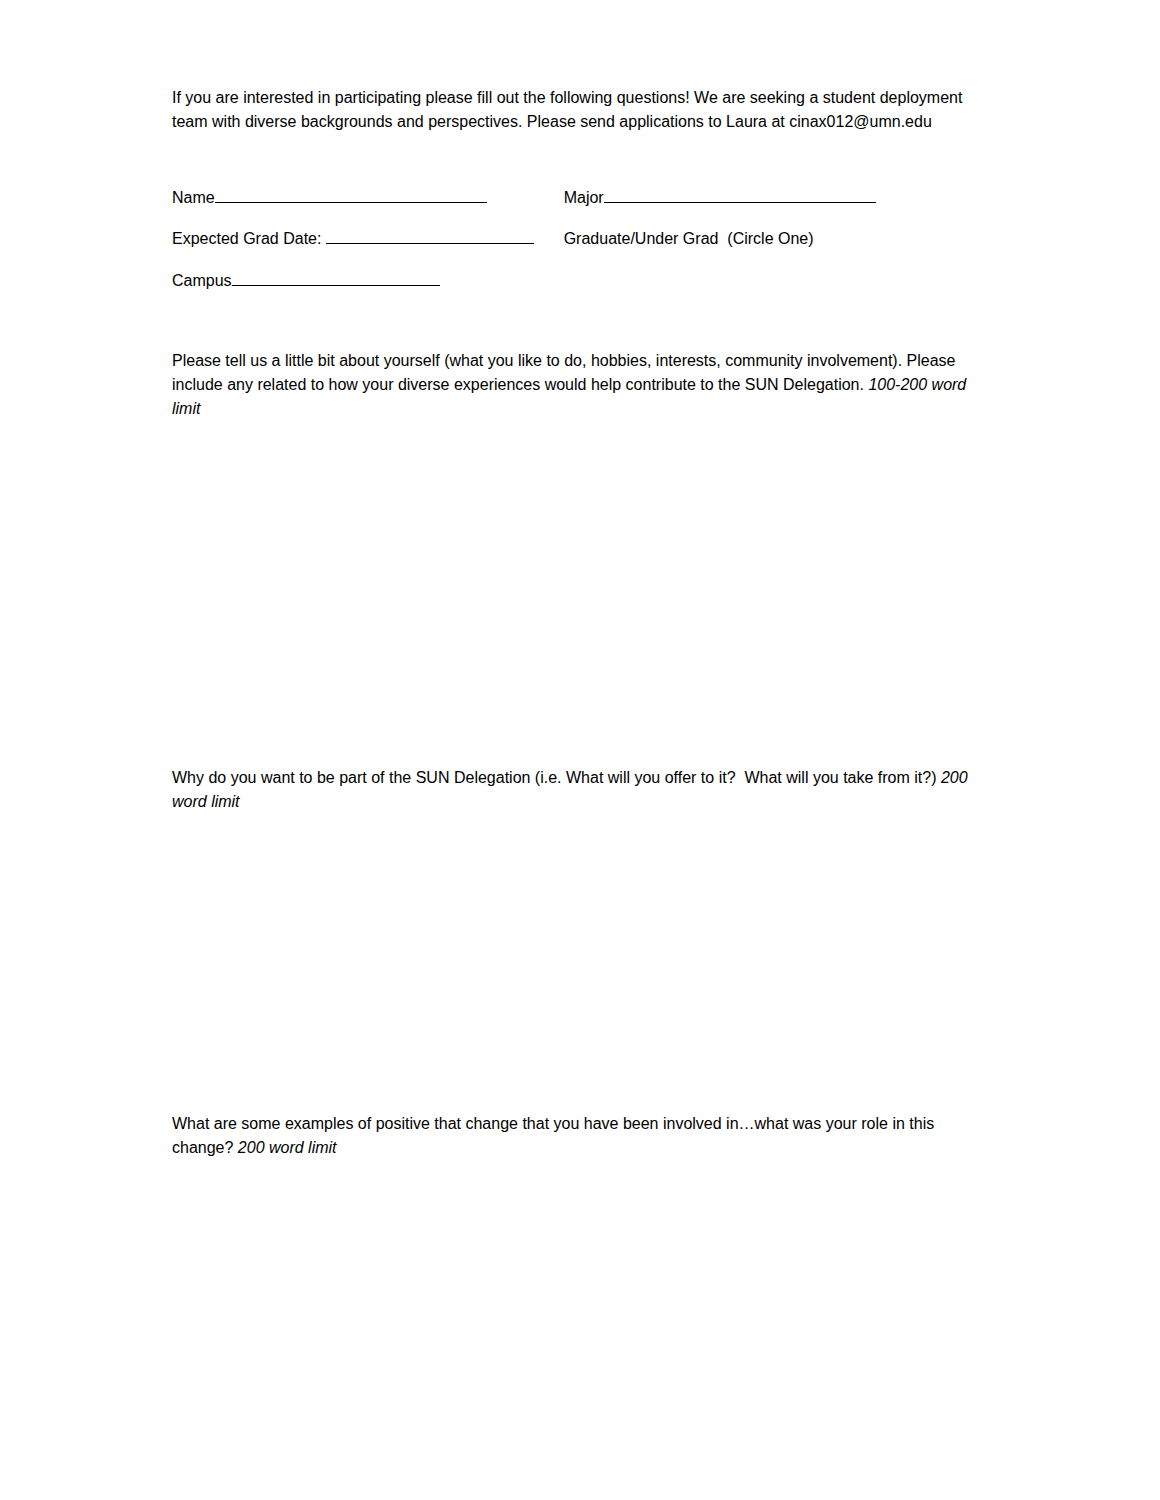If you are interested in participating please fill out the following questions! We are seeking a student deployment team with diverse backgrounds and perspectives. Please send applications to Laura at cinax012@umn.edu
Name
Major
Expected Grad Date:
Graduate/Under Grad (Circle One)
Campus
Please tell us a little bit about yourself (what you like to do, hobbies, interests, community involvement). Please include any related to how your diverse experiences would help contribute to the SUN Delegation. 100-200 word limit
Why do you want to be part of the SUN Delegation (i.e. What will you offer to it? What will you take from it?) 200 word limit
What are some examples of positive that change that you have been involved in…what was your role in this change? 200 word limit